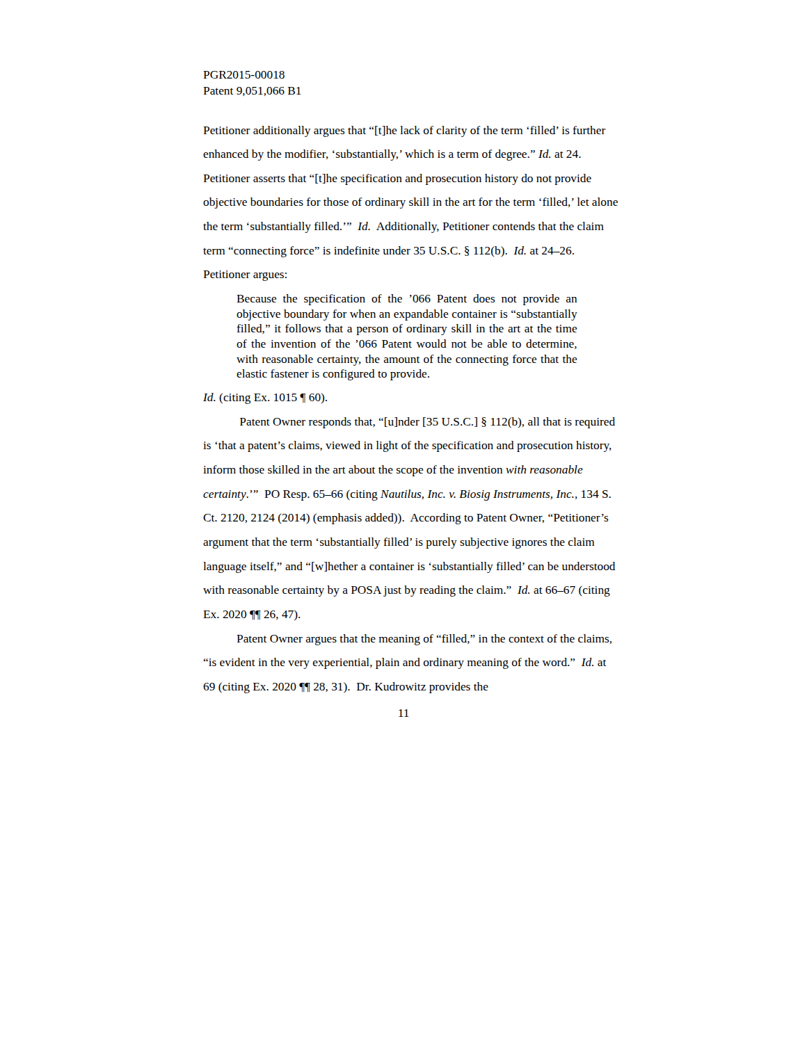PGR2015-00018
Patent 9,051,066 B1
Petitioner additionally argues that “[t]he lack of clarity of the term ‘filled’ is further enhanced by the modifier, ‘substantially,’ which is a term of degree.” Id. at 24. Petitioner asserts that “[t]he specification and prosecution history do not provide objective boundaries for those of ordinary skill in the art for the term ‘filled,’ let alone the term ‘substantially filled.’” Id. Additionally, Petitioner contends that the claim term “connecting force” is indefinite under 35 U.S.C. § 112(b). Id. at 24–26. Petitioner argues:
Because the specification of the ’066 Patent does not provide an objective boundary for when an expandable container is “substantially filled,” it follows that a person of ordinary skill in the art at the time of the invention of the ’066 Patent would not be able to determine, with reasonable certainty, the amount of the connecting force that the elastic fastener is configured to provide.
Id. (citing Ex. 1015 ¶ 60).
Patent Owner responds that, “[u]nder [35 U.S.C.] § 112(b), all that is required is ‘that a patent’s claims, viewed in light of the specification and prosecution history, inform those skilled in the art about the scope of the invention with reasonable certainty.’” PO Resp. 65–66 (citing Nautilus, Inc. v. Biosig Instruments, Inc., 134 S. Ct. 2120, 2124 (2014) (emphasis added)). According to Patent Owner, “Petitioner’s argument that the term ‘substantially filled’ is purely subjective ignores the claim language itself,” and “[w]hether a container is ‘substantially filled’ can be understood with reasonable certainty by a POSA just by reading the claim.” Id. at 66–67 (citing Ex. 2020 ¶¶ 26, 47).
Patent Owner argues that the meaning of “filled,” in the context of the claims, “is evident in the very experiential, plain and ordinary meaning of the word.” Id. at 69 (citing Ex. 2020 ¶¶ 28, 31). Dr. Kudrowitz provides the
11